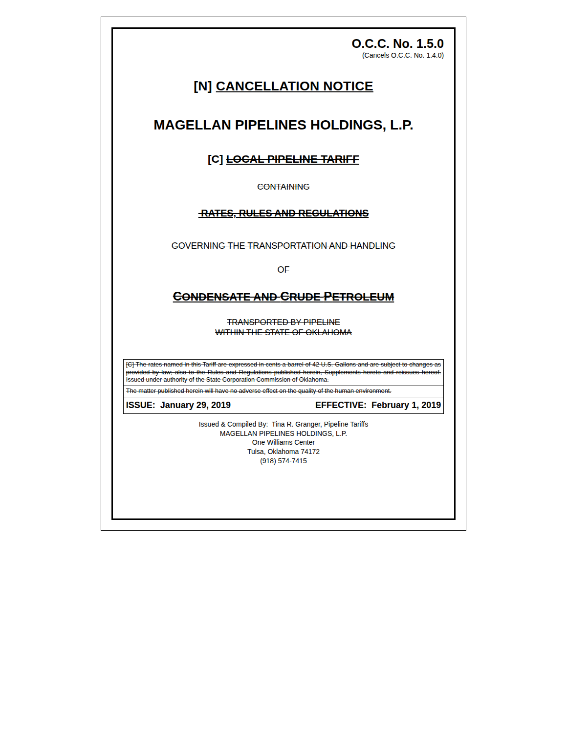O.C.C. No. 1.5.0
(Cancels O.C.C. No. 1.4.0)
[N] CANCELLATION NOTICE
MAGELLAN PIPELINES HOLDINGS, L.P.
[C] LOCAL PIPELINE TARIFF
CONTAINING
RATES, RULES AND REGULATIONS
GOVERNING THE TRANSPORTATION AND HANDLING
OF
CONDENSATE AND CRUDE PETROLEUM
TRANSPORTED BY PIPELINE
WITHIN THE STATE OF OKLAHOMA
| [C] The rates named in this Tariff are expressed in cents a barrel of 42 U.S. Gallons and are subject to changes as provided by law; also to the Rules and Regulations published herein, Supplements hereto and reissues hereof. Issued under authority of the State Corporation Commission of Oklahoma. |
| The matter published herein will have no adverse effect on the quality of the human environment. |
| ISSUE: January 29, 2019 EFFECTIVE: February 1, 2019 |
Issued & Compiled By: Tina R. Granger, Pipeline Tariffs
MAGELLAN PIPELINES HOLDINGS, L.P.
One Williams Center
Tulsa, Oklahoma 74172
(918) 574-7415